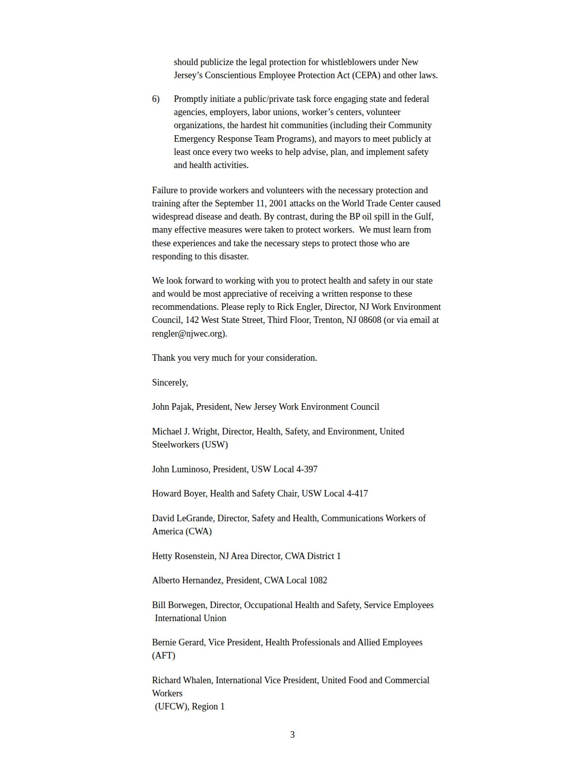should publicize the legal protection for whistleblowers under New Jersey’s Conscientious Employee Protection Act (CEPA) and other laws.
6) Promptly initiate a public/private task force engaging state and federal agencies, employers, labor unions, worker’s centers, volunteer organizations, the hardest hit communities (including their Community Emergency Response Team Programs), and mayors to meet publicly at least once every two weeks to help advise, plan, and implement safety and health activities.
Failure to provide workers and volunteers with the necessary protection and training after the September 11, 2001 attacks on the World Trade Center caused widespread disease and death. By contrast, during the BP oil spill in the Gulf, many effective measures were taken to protect workers. We must learn from these experiences and take the necessary steps to protect those who are responding to this disaster.
We look forward to working with you to protect health and safety in our state and would be most appreciative of receiving a written response to these recommendations. Please reply to Rick Engler, Director, NJ Work Environment Council, 142 West State Street, Third Floor, Trenton, NJ 08608 (or via email at rengler@njwec.org).
Thank you very much for your consideration.
Sincerely,
John Pajak, President, New Jersey Work Environment Council
Michael J. Wright, Director, Health, Safety, and Environment, United Steelworkers (USW)
John Luminoso, President, USW Local 4-397
Howard Boyer, Health and Safety Chair, USW Local 4-417
David LeGrande, Director, Safety and Health, Communications Workers of America (CWA)
Hetty Rosenstein, NJ Area Director, CWA District 1
Alberto Hernandez, President, CWA Local 1082
Bill Borwegen, Director, Occupational Health and Safety, Service EmployeesInternational Union
Bernie Gerard, Vice President, Health Professionals and Allied Employees (AFT)
Richard Whalen, International Vice President, United Food and Commercial Workers(UFCW), Region 1
3